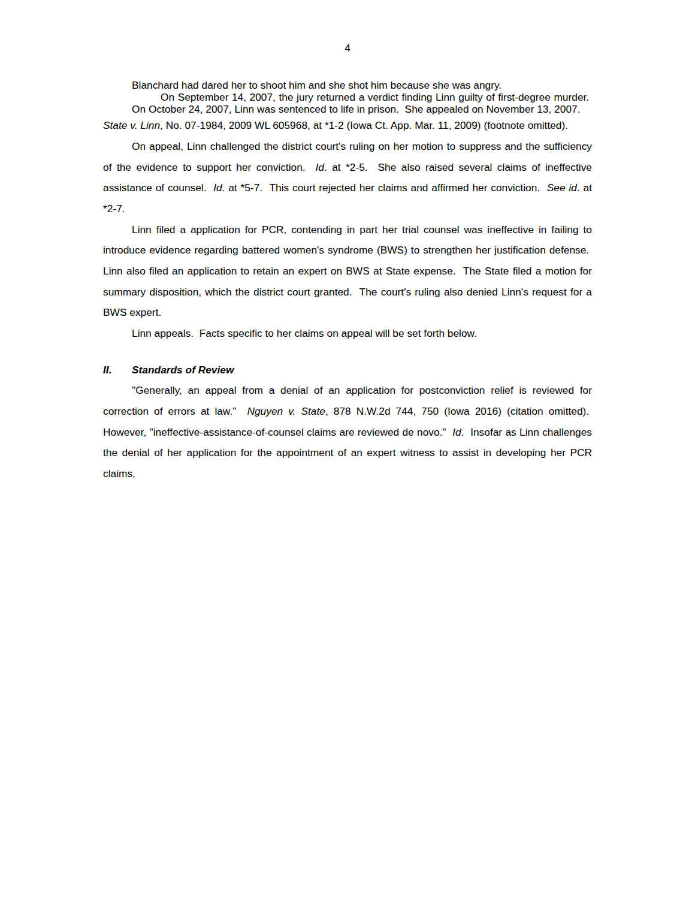4
Blanchard had dared her to shoot him and she shot him because she was angry.
On September 14, 2007, the jury returned a verdict finding Linn guilty of first-degree murder. On October 24, 2007, Linn was sentenced to life in prison. She appealed on November 13, 2007.
State v. Linn, No. 07-1984, 2009 WL 605968, at *1-2 (Iowa Ct. App. Mar. 11, 2009) (footnote omitted).
On appeal, Linn challenged the district court's ruling on her motion to suppress and the sufficiency of the evidence to support her conviction. Id. at *2-5. She also raised several claims of ineffective assistance of counsel. Id. at *5-7. This court rejected her claims and affirmed her conviction. See id. at *2-7.
Linn filed a application for PCR, contending in part her trial counsel was ineffective in failing to introduce evidence regarding battered women's syndrome (BWS) to strengthen her justification defense. Linn also filed an application to retain an expert on BWS at State expense. The State filed a motion for summary disposition, which the district court granted. The court's ruling also denied Linn's request for a BWS expert.
Linn appeals. Facts specific to her claims on appeal will be set forth below.
II. Standards of Review
"Generally, an appeal from a denial of an application for postconviction relief is reviewed for correction of errors at law." Nguyen v. State, 878 N.W.2d 744, 750 (Iowa 2016) (citation omitted). However, "ineffective-assistance-of-counsel claims are reviewed de novo." Id. Insofar as Linn challenges the denial of her application for the appointment of an expert witness to assist in developing her PCR claims,